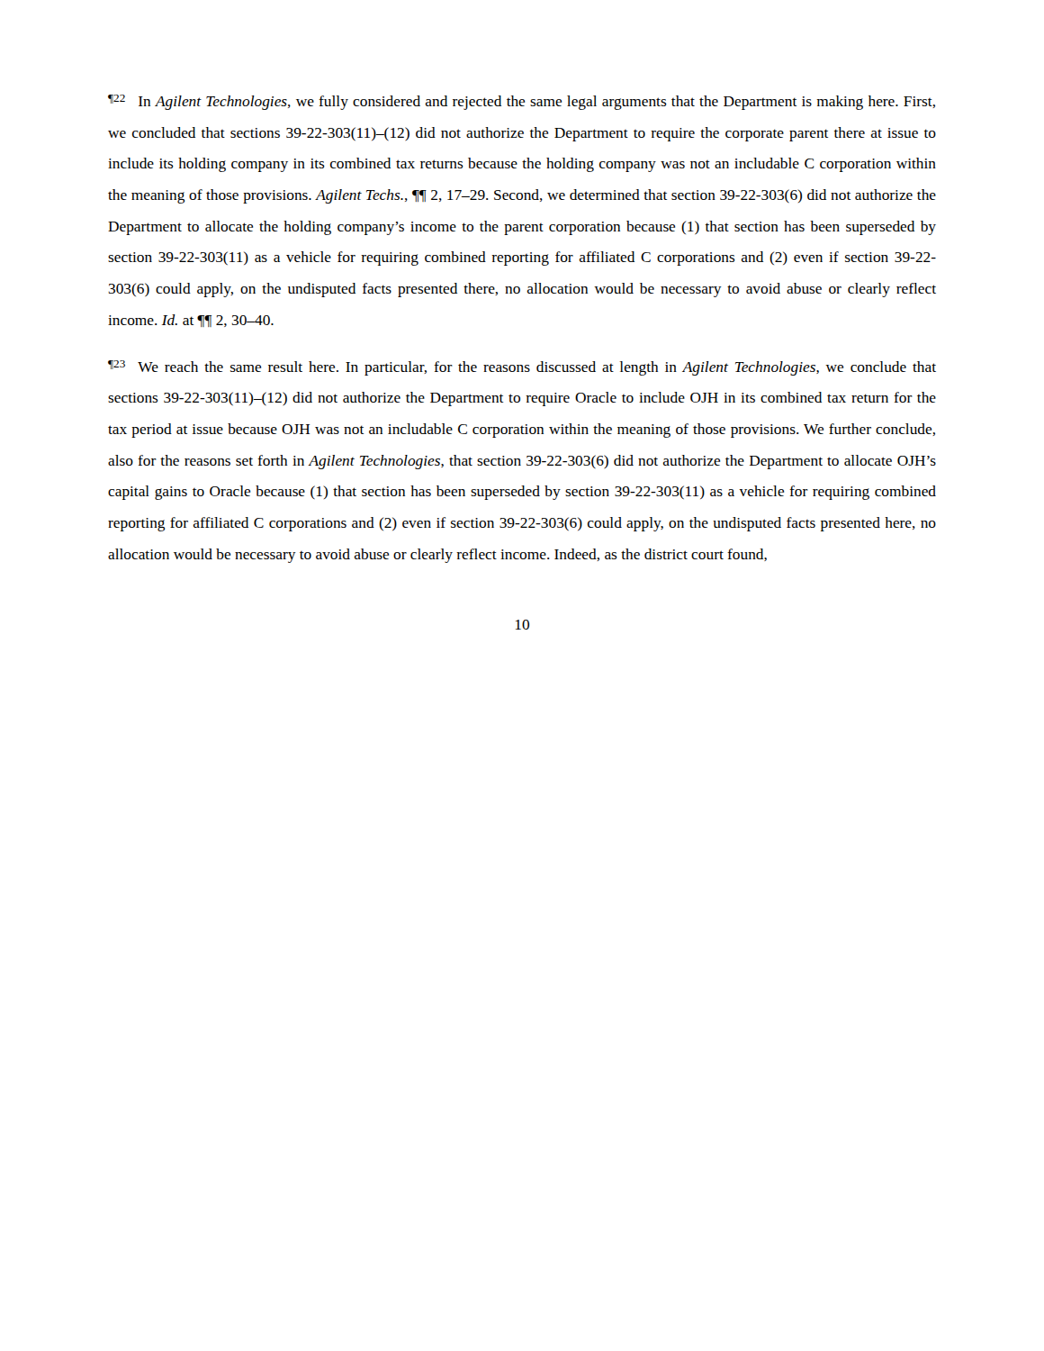¶22 In Agilent Technologies, we fully considered and rejected the same legal arguments that the Department is making here. First, we concluded that sections 39-22-303(11)–(12) did not authorize the Department to require the corporate parent there at issue to include its holding company in its combined tax returns because the holding company was not an includable C corporation within the meaning of those provisions. Agilent Techs., ¶¶ 2, 17–29. Second, we determined that section 39-22-303(6) did not authorize the Department to allocate the holding company’s income to the parent corporation because (1) that section has been superseded by section 39-22-303(11) as a vehicle for requiring combined reporting for affiliated C corporations and (2) even if section 39-22-303(6) could apply, on the undisputed facts presented there, no allocation would be necessary to avoid abuse or clearly reflect income. Id. at ¶¶ 2, 30–40.
¶23 We reach the same result here. In particular, for the reasons discussed at length in Agilent Technologies, we conclude that sections 39-22-303(11)–(12) did not authorize the Department to require Oracle to include OJH in its combined tax return for the tax period at issue because OJH was not an includable C corporation within the meaning of those provisions. We further conclude, also for the reasons set forth in Agilent Technologies, that section 39-22-303(6) did not authorize the Department to allocate OJH’s capital gains to Oracle because (1) that section has been superseded by section 39-22-303(11) as a vehicle for requiring combined reporting for affiliated C corporations and (2) even if section 39-22-303(6) could apply, on the undisputed facts presented here, no allocation would be necessary to avoid abuse or clearly reflect income. Indeed, as the district court found,
10